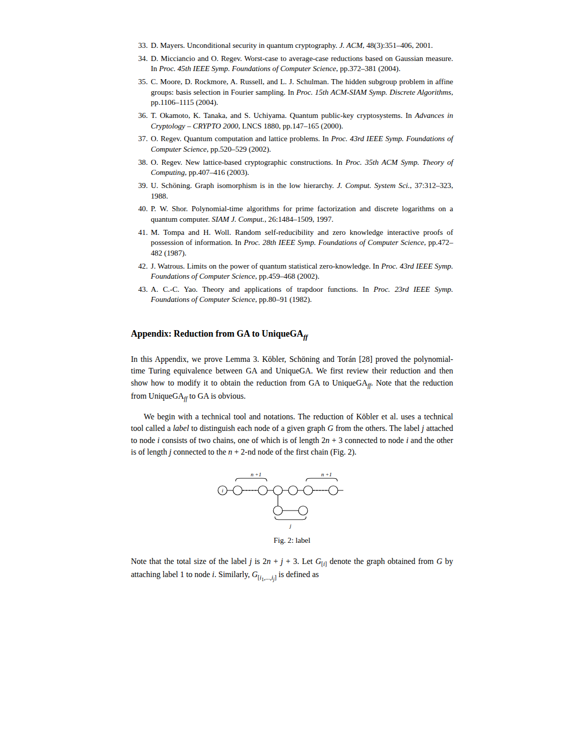33. D. Mayers. Unconditional security in quantum cryptography. J. ACM, 48(3):351–406, 2001.
34. D. Micciancio and O. Regev. Worst-case to average-case reductions based on Gaussian measure. In Proc. 45th IEEE Symp. Foundations of Computer Science, pp.372–381 (2004).
35. C. Moore, D. Rockmore, A. Russell, and L. J. Schulman. The hidden subgroup problem in affine groups: basis selection in Fourier sampling. In Proc. 15th ACM-SIAM Symp. Discrete Algorithms, pp.1106–1115 (2004).
36. T. Okamoto, K. Tanaka, and S. Uchiyama. Quantum public-key cryptosystems. In Advances in Cryptology – CRYPTO 2000, LNCS 1880, pp.147–165 (2000).
37. O. Regev. Quantum computation and lattice problems. In Proc. 43rd IEEE Symp. Foundations of Computer Science, pp.520–529 (2002).
38. O. Regev. New lattice-based cryptographic constructions. In Proc. 35th ACM Symp. Theory of Computing, pp.407–416 (2003).
39. U. Schöning. Graph isomorphism is in the low hierarchy. J. Comput. System Sci., 37:312–323, 1988.
40. P. W. Shor. Polynomial-time algorithms for prime factorization and discrete logarithms on a quantum computer. SIAM J. Comput., 26:1484–1509, 1997.
41. M. Tompa and H. Woll. Random self-reducibility and zero knowledge interactive proofs of possession of information. In Proc. 28th IEEE Symp. Foundations of Computer Science, pp.472–482 (1987).
42. J. Watrous. Limits on the power of quantum statistical zero-knowledge. In Proc. 43rd IEEE Symp. Foundations of Computer Science, pp.459–468 (2002).
43. A. C.-C. Yao. Theory and applications of trapdoor functions. In Proc. 23rd IEEE Symp. Foundations of Computer Science, pp.80–91 (1982).
Appendix: Reduction from GA to UniqueGAff
In this Appendix, we prove Lemma 3. Köbler, Schöning and Torán [28] proved the polynomial-time Turing equivalence between GA and UniqueGA. We first review their reduction and then show how to modify it to obtain the reduction from GA to UniqueGAff. Note that the reduction from UniqueGAff to GA is obvious.
We begin with a technical tool and notations. The reduction of Köbler et al. uses a technical tool called a label to distinguish each node of a given graph G from the others. The label j attached to node i consists of two chains, one of which is of length 2n + 3 connected to node i and the other is of length j connected to the n + 2-nd node of the first chain (Fig. 2).
n +1 n +1 i j
Fig. 2: label
Note that the total size of the label j is 2n + j + 3. Let G[i] denote the graph obtained from G by attaching label 1 to node i. Similarly, G[i1,...,ij] is defined as